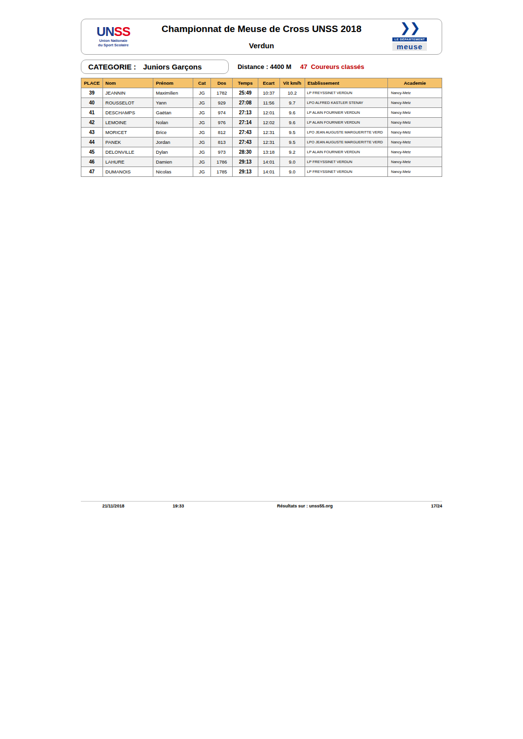UNSS
Union Nationale
du Sport Scolaire
Championnat de Meuse de Cross UNSS 2018
Verdun
❯❯
LE DÉPARTEMENT
meuse
CATEGORIE : Juniors Garçons
Distance : 4400 M
47 Coureurs classés
| PLACE | Nom | Prénom | Cat | Dos | Temps | Ecart | Vit km/h | Etablissement | Academie |
| --- | --- | --- | --- | --- | --- | --- | --- | --- | --- |
| 39 | JEANNIN | Maximilien | JG | 1782 | 25:49 | 10:37 | 10.2 | LP FREYSSINET VERDUN | Nancy-Metz |
| 40 | ROUSSELOT | Yann | JG | 929 | 27:08 | 11:56 | 9.7 | LPO ALFRED KASTLER STENAY | Nancy-Metz |
| 41 | DESCHAMPS | Gaëtan | JG | 974 | 27:13 | 12:01 | 9.6 | LP ALAIN FOURNIER VERDUN | Nancy-Metz |
| 42 | LEMOINE | Nolan | JG | 976 | 27:14 | 12:02 | 9.6 | LP ALAIN FOURNIER VERDUN | Nancy-Metz |
| 43 | MORICET | Brice | JG | 812 | 27:43 | 12:31 | 9.5 | LPO JEAN AUGUSTE MARGUERITTE VERD | Nancy-Metz |
| 44 | PANEK | Jordan | JG | 813 | 27:43 | 12:31 | 9.5 | LPO JEAN AUGUSTE MARGUERITTE VERD | Nancy-Metz |
| 45 | DELONVILLE | Dylan | JG | 973 | 28:30 | 13:18 | 9.2 | LP ALAIN FOURNIER VERDUN | Nancy-Metz |
| 46 | LAHURE | Damien | JG | 1786 | 29:13 | 14:01 | 9.0 | LP FREYSSINET VERDUN | Nancy-Metz |
| 47 | DUMANOIS | Nicolas | JG | 1785 | 29:13 | 14:01 | 9.0 | LP FREYSSINET VERDUN | Nancy-Metz |
21/11/2018
19:33
Résultats sur : unss55.org
17/24